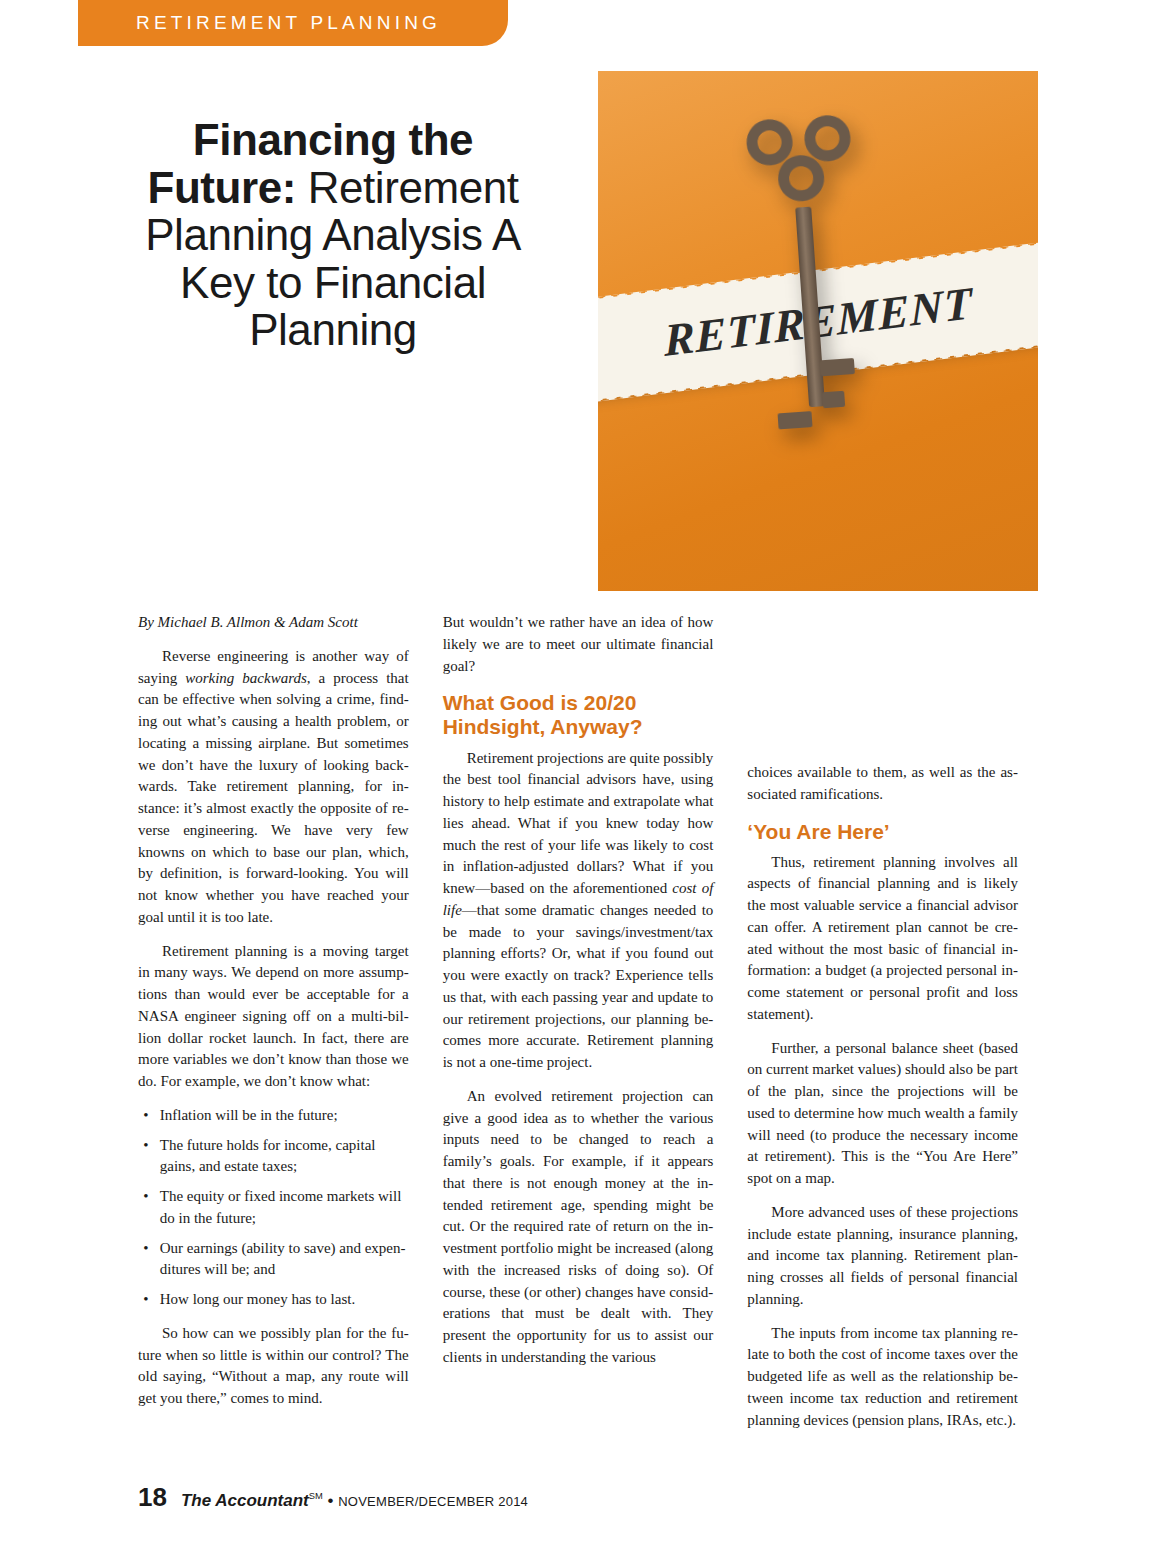Retirement Planning
Financing the Future: Retirement Planning Analysis A Key to Financial Planning
RETIREMENT
By Michael B. Allmon & Adam Scott
Reverse engineering is another way of saying working backwards, a process that can be effective when solving a crime, finding out what’s causing a health problem, or locating a missing airplane. But sometimes we don’t have the luxury of looking backwards. Take retirement planning, for instance: it’s almost exactly the opposite of reverse engineering. We have very few knowns on which to base our plan, which, by definition, is forward-looking. You will not know whether you have reached your goal until it is too late.
Retirement planning is a moving target in many ways. We depend on more assumptions than would ever be acceptable for a NASA engineer signing off on a multi-billion dollar rocket launch. In fact, there are more variables we don’t know than those we do. For example, we don’t know what:
Inflation will be in the future;
The future holds for income, capital gains, and estate taxes;
The equity or fixed income markets will do in the future;
Our earnings (ability to save) and expenditures will be; and
How long our money has to last.
So how can we possibly plan for the future when so little is within our control? The old saying, “Without a map, any route will get you there,” comes to mind.
But wouldn’t we rather have an idea of how likely we are to meet our ultimate financial goal?
What Good is 20/20 Hindsight, Anyway?
Retirement projections are quite possibly the best tool financial advisors have, using history to help estimate and extrapolate what lies ahead. What if you knew today how much the rest of your life was likely to cost in inflation-adjusted dollars? What if you knew—based on the aforementioned cost of life—that some dramatic changes needed to be made to your savings/investment/tax planning efforts? Or, what if you found out you were exactly on track? Experience tells us that, with each passing year and update to our retirement projections, our planning becomes more accurate. Retirement planning is not a one-time project.
An evolved retirement projection can give a good idea as to whether the various inputs need to be changed to reach a family’s goals. For example, if it appears that there is not enough money at the intended retirement age, spending might be cut. Or the required rate of return on the investment portfolio might be increased (along with the increased risks of doing so). Of course, these (or other) changes have considerations that must be dealt with. They present the opportunity for us to assist our clients in understanding the various
choices available to them, as well as the associated ramifications.
‘You Are Here’
Thus, retirement planning involves all aspects of financial planning and is likely the most valuable service a financial advisor can offer. A retirement plan cannot be created without the most basic of financial information: a budget (a projected personal income statement or personal profit and loss statement).
Further, a personal balance sheet (based on current market values) should also be part of the plan, since the projections will be used to determine how much wealth a family will need (to produce the necessary income at retirement). This is the “You Are Here” spot on a map.
More advanced uses of these projections include estate planning, insurance planning, and income tax planning. Retirement planning crosses all fields of personal financial planning.
The inputs from income tax planning relate to both the cost of income taxes over the budgeted life as well as the relationship between income tax reduction and retirement planning devices (pension plans, IRAs, etc.).
18
The AccountantSM • NOVEMBER/DECEMBER 2014